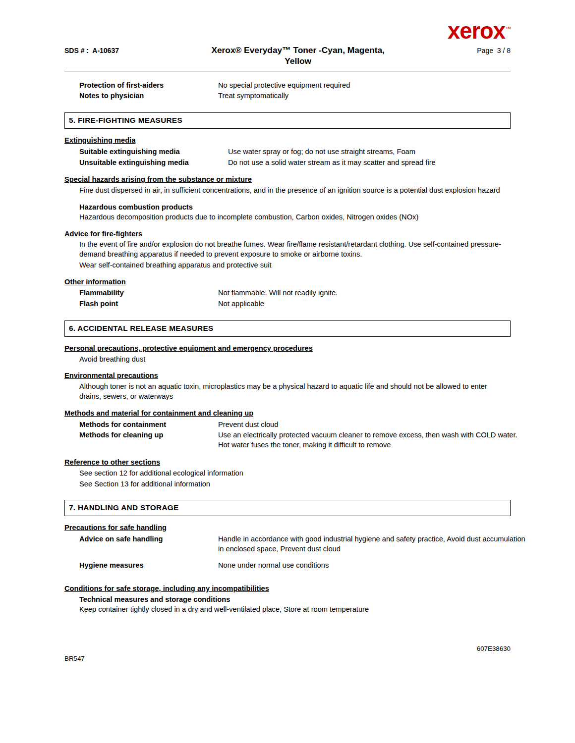xerox™
SDS # : A-10637
Xerox® Everyday™ Toner -Cyan, Magenta,
Yellow
Page 3 / 8
| Protection of first-aiders | No special protective equipment required |
| Notes to physician | Treat symptomatically |
5. FIRE-FIGHTING MEASURES
Extinguishing media
| Suitable extinguishing media | Use water spray or fog; do not use straight streams, Foam |
| Unsuitable extinguishing media | Do not use a solid water stream as it may scatter and spread fire |
Special hazards arising from the substance or mixture
Fine dust dispersed in air, in sufficient concentrations, and in the presence of an ignition source is a potential dust explosion hazard
Hazardous combustion products
Hazardous decomposition products due to incomplete combustion, Carbon oxides, Nitrogen oxides (NOx)
Advice for fire-fighters
In the event of fire and/or explosion do not breathe fumes. Wear fire/flame resistant/retardant clothing. Use self-contained pressure-demand breathing apparatus if needed to prevent exposure to smoke or airborne toxins.
Wear self-contained breathing apparatus and protective suit
Other information
| Flammability | Not flammable. Will not readily ignite. |
| Flash point | Not applicable |
6. ACCIDENTAL RELEASE MEASURES
Personal precautions, protective equipment and emergency procedures
Avoid breathing dust
Environmental precautions
Although toner is not an aquatic toxin, microplastics may be a physical hazard to aquatic life and should not be allowed to enter drains, sewers, or waterways
Methods and material for containment and cleaning up
| Methods for containment | Prevent dust cloud |
| Methods for cleaning up | Use an electrically protected vacuum cleaner to remove excess, then wash with COLD water. Hot water fuses the toner, making it difficult to remove |
Reference to other sections
See section 12 for additional ecological information
See Section 13 for additional information
7. HANDLING AND STORAGE
Precautions for safe handling
| Advice on safe handling | Handle in accordance with good industrial hygiene and safety practice, Avoid dust accumulation in enclosed space, Prevent dust cloud |
| Hygiene measures | None under normal use conditions |
Conditions for safe storage, including any incompatibilities
Technical measures and storage conditions
Keep container tightly closed in a dry and well-ventilated place, Store at room temperature
607E38630
BR547